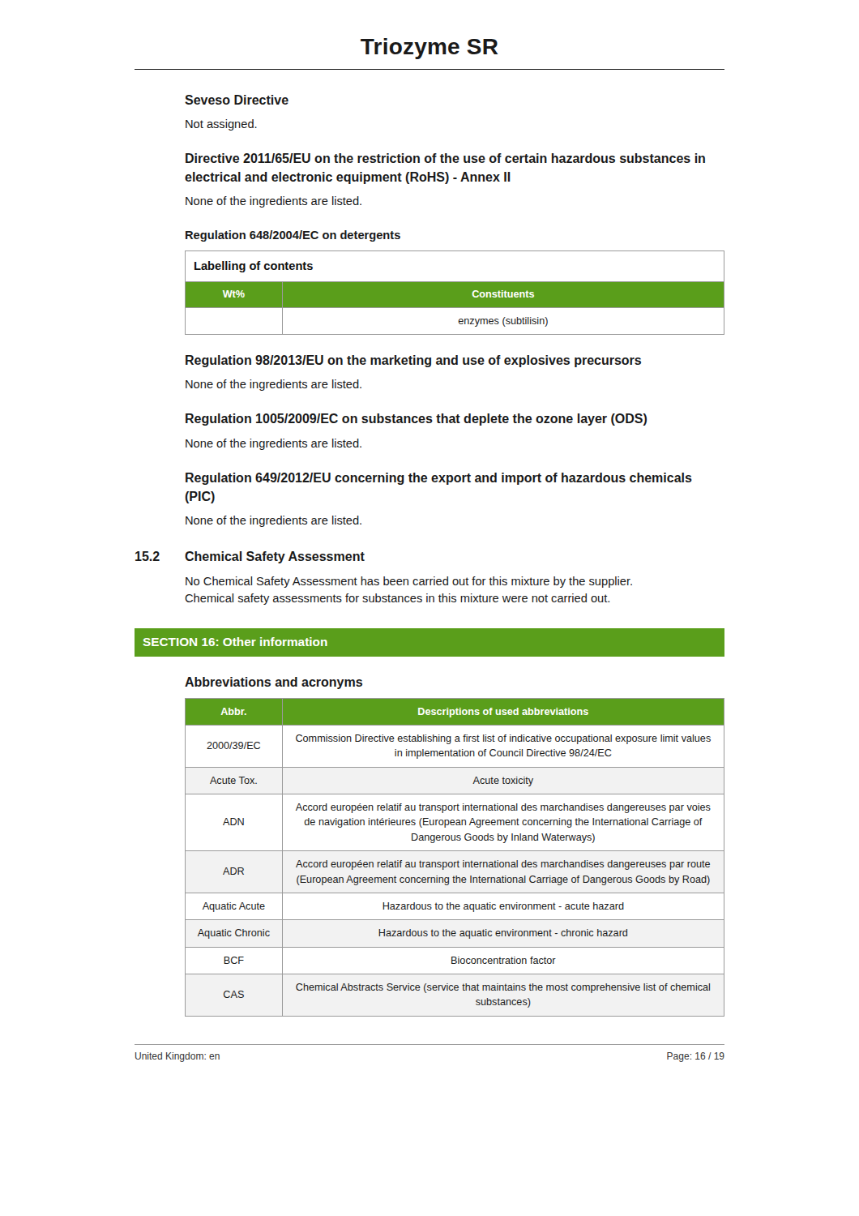Triozyme SR
Seveso Directive
Not assigned.
Directive 2011/65/EU on the restriction of the use of certain hazardous substances in electrical and electronic equipment (RoHS) - Annex II
None of the ingredients are listed.
Regulation 648/2004/EC on detergents
| Labelling of contents |
| --- |
| Wt% | Constituents |
| | enzymes (subtilisin) |
Regulation 98/2013/EU on the marketing and use of explosives precursors
None of the ingredients are listed.
Regulation 1005/2009/EC on substances that deplete the ozone layer (ODS)
None of the ingredients are listed.
Regulation 649/2012/EU concerning the export and import of hazardous chemicals (PIC)
None of the ingredients are listed.
15.2 Chemical Safety Assessment
No Chemical Safety Assessment has been carried out for this mixture by the supplier.
Chemical safety assessments for substances in this mixture were not carried out.
SECTION 16: Other information
Abbreviations and acronyms
| Abbr. | Descriptions of used abbreviations |
| --- | --- |
| 2000/39/EC | Commission Directive establishing a first list of indicative occupational exposure limit values in implementation of Council Directive 98/24/EC |
| Acute Tox. | Acute toxicity |
| ADN | Accord européen relatif au transport international des marchandises dangereuses par voies de navigation intérieures (European Agreement concerning the International Carriage of Dangerous Goods by Inland Waterways) |
| ADR | Accord européen relatif au transport international des marchandises dangereuses par route (European Agreement concerning the International Carriage of Dangerous Goods by Road) |
| Aquatic Acute | Hazardous to the aquatic environment - acute hazard |
| Aquatic Chronic | Hazardous to the aquatic environment - chronic hazard |
| BCF | Bioconcentration factor |
| CAS | Chemical Abstracts Service (service that maintains the most comprehensive list of chemical substances) |
United Kingdom: en
Page: 16 / 19